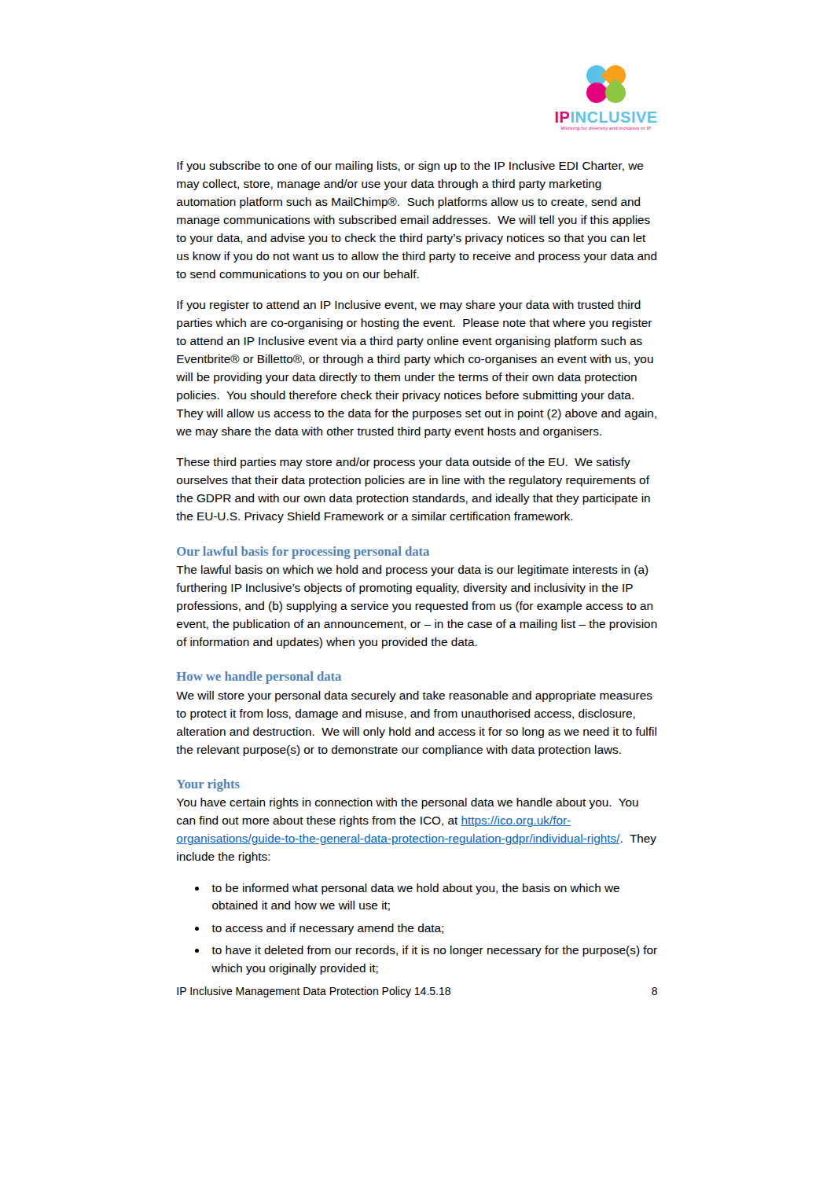IP INCLUSIVE
Working for diversity and inclusion in IP
If you subscribe to one of our mailing lists, or sign up to the IP Inclusive EDI Charter, we may collect, store, manage and/or use your data through a third party marketing automation platform such as MailChimp®. Such platforms allow us to create, send and manage communications with subscribed email addresses. We will tell you if this applies to your data, and advise you to check the third party’s privacy notices so that you can let us know if you do not want us to allow the third party to receive and process your data and to send communications to you on our behalf.
If you register to attend an IP Inclusive event, we may share your data with trusted third parties which are co-organising or hosting the event. Please note that where you register to attend an IP Inclusive event via a third party online event organising platform such as Eventbrite® or Billetto®, or through a third party which co-organises an event with us, you will be providing your data directly to them under the terms of their own data protection policies. You should therefore check their privacy notices before submitting your data. They will allow us access to the data for the purposes set out in point (2) above and again, we may share the data with other trusted third party event hosts and organisers.
These third parties may store and/or process your data outside of the EU. We satisfy ourselves that their data protection policies are in line with the regulatory requirements of the GDPR and with our own data protection standards, and ideally that they participate in the EU-U.S. Privacy Shield Framework or a similar certification framework.
Our lawful basis for processing personal data
The lawful basis on which we hold and process your data is our legitimate interests in (a) furthering IP Inclusive’s objects of promoting equality, diversity and inclusivity in the IP professions, and (b) supplying a service you requested from us (for example access to an event, the publication of an announcement, or – in the case of a mailing list – the provision of information and updates) when you provided the data.
How we handle personal data
We will store your personal data securely and take reasonable and appropriate measures to protect it from loss, damage and misuse, and from unauthorised access, disclosure, alteration and destruction. We will only hold and access it for so long as we need it to fulfil the relevant purpose(s) or to demonstrate our compliance with data protection laws.
Your rights
You have certain rights in connection with the personal data we handle about you. You can find out more about these rights from the ICO, at https://ico.org.uk/for-organisations/guide-to-the-general-data-protection-regulation-gdpr/individual-rights/. They include the rights:
to be informed what personal data we hold about you, the basis on which we obtained it and how we will use it;
to access and if necessary amend the data;
to have it deleted from our records, if it is no longer necessary for the purpose(s) for which you originally provided it;
IP Inclusive Management Data Protection Policy 14.5.18 8